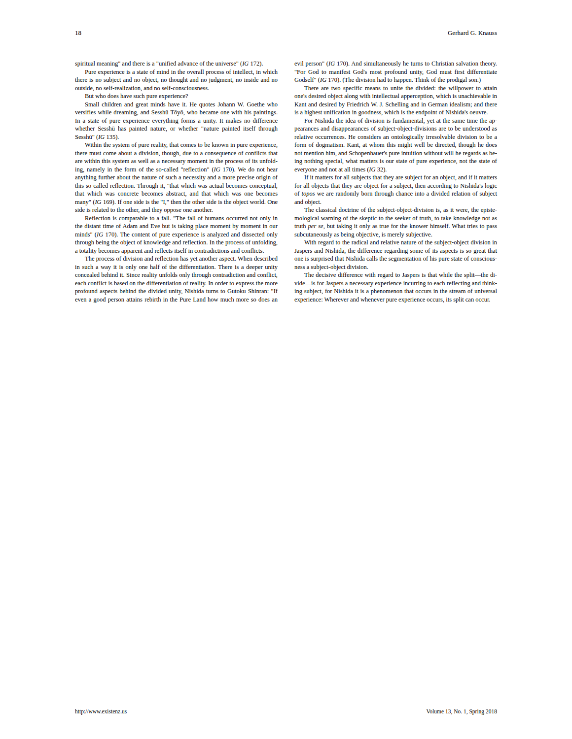18 Gerhard G. Knauss
spiritual meaning" and there is a "unified advance of the universe" (IG 172).
Pure experience is a state of mind in the overall process of intellect, in which there is no subject and no object, no thought and no judgment, no inside and no outside, no self-realization, and no self-consciousness.
But who does have such pure experience?
Small children and great minds have it. He quotes Johann W. Goethe who versifies while dreaming, and Sesshū Tōyō, who became one with his paintings. In a state of pure experience everything forms a unity. It makes no difference whether Sesshū has painted nature, or whether "nature painted itself through Sesshū" (IG 135).
Within the system of pure reality, that comes to be known in pure experience, there must come about a division, though, due to a consequence of conflicts that are within this system as well as a necessary moment in the process of its unfolding, namely in the form of the so-called "reflection" (IG 170). We do not hear anything further about the nature of such a necessity and a more precise origin of this so-called reflection. Through it, "that which was actual becomes conceptual, that which was concrete becomes abstract, and that which was one becomes many" (IG 169). If one side is the "I," then the other side is the object world. One side is related to the other, and they oppose one another.
Reflection is comparable to a fall. "The fall of humans occurred not only in the distant time of Adam and Eve but is taking place moment by moment in our minds" (IG 170). The content of pure experience is analyzed and dissected only through being the object of knowledge and reflection. In the process of unfolding, a totality becomes apparent and reflects itself in contradictions and conflicts.
The process of division and reflection has yet another aspect. When described in such a way it is only one half of the differentiation. There is a deeper unity concealed behind it. Since reality unfolds only through contradiction and conflict, each conflict is based on the differentiation of reality. In order to express the more profound aspects behind the divided unity, Nishida turns to Gutoku Shinran: "If even a good person attains rebirth in the Pure Land how much more so does an evil person" (IG 170). And simultaneously he turns to Christian salvation theory. "For God to manifest God's most profound unity, God must first differentiate Godself" (IG 170). (The division had to happen. Think of the prodigal son.)
There are two specific means to unite the divided: the willpower to attain one's desired object along with intellectual apperception, which is unachievable in Kant and desired by Friedrich W. J. Schelling and in German idealism; and there is a highest unification in goodness, which is the endpoint of Nishida's oeuvre.
For Nishida the idea of division is fundamental, yet at the same time the appearances and disappearances of subject-object-divisions are to be understood as relative occurrences. He considers an ontologically irresolvable division to be a form of dogmatism. Kant, at whom this might well be directed, though he does not mention him, and Schopenhauer's pure intuition without will he regards as being nothing special, what matters is our state of pure experience, not the state of everyone and not at all times (IG 32).
If it matters for all subjects that they are subject for an object, and if it matters for all objects that they are object for a subject, then according to Nishida's logic of topos we are randomly born through chance into a divided relation of subject and object.
The classical doctrine of the subject-object-division is, as it were, the epistemological warning of the skeptic to the seeker of truth, to take knowledge not as truth per se, but taking it only as true for the knower himself. What tries to pass subcutaneously as being objective, is merely subjective.
With regard to the radical and relative nature of the subject-object division in Jaspers and Nishida, the difference regarding some of its aspects is so great that one is surprised that Nishida calls the segmentation of his pure state of consciousness a subject-object division.
The decisive difference with regard to Jaspers is that while the split—the divide—is for Jaspers a necessary experience incurring to each reflecting and thinking subject, for Nishida it is a phenomenon that occurs in the stream of universal experience: Wherever and whenever pure experience occurs, its split can occur.
http://www.existenz.us Volume 13, No. 1, Spring 2018